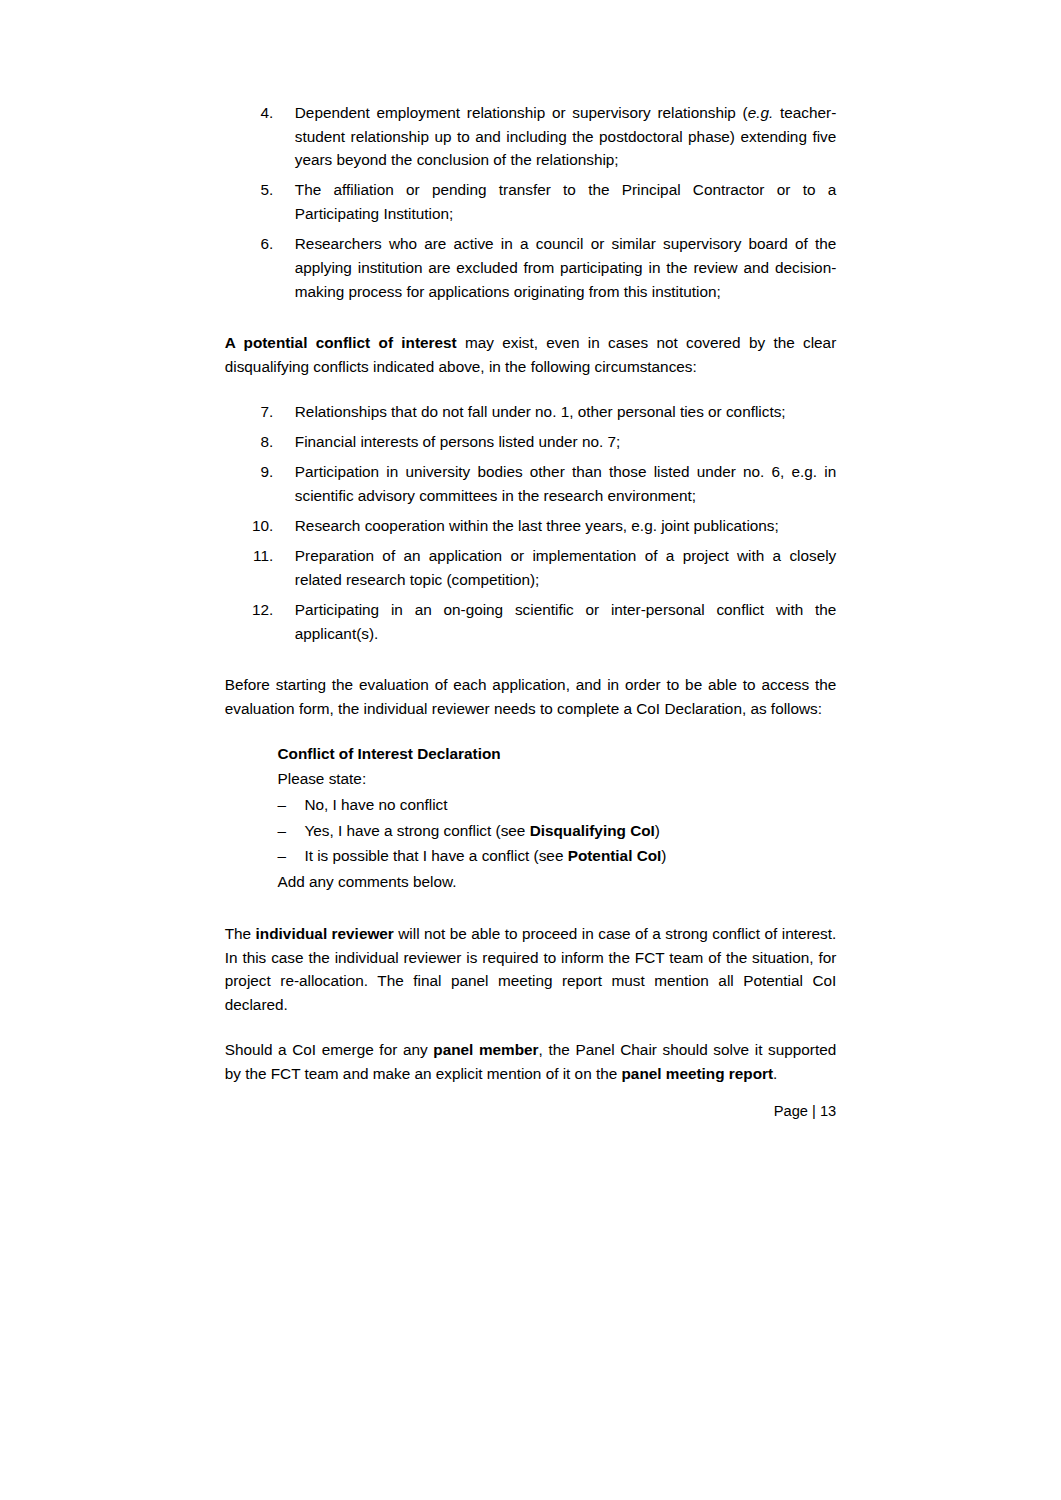Dependent employment relationship or supervisory relationship (e.g. teacher-student relationship up to and including the postdoctoral phase) extending five years beyond the conclusion of the relationship;
The affiliation or pending transfer to the Principal Contractor or to a Participating Institution;
Researchers who are active in a council or similar supervisory board of the applying institution are excluded from participating in the review and decision-making process for applications originating from this institution;
A potential conflict of interest may exist, even in cases not covered by the clear disqualifying conflicts indicated above, in the following circumstances:
Relationships that do not fall under no. 1, other personal ties or conflicts;
Financial interests of persons listed under no. 7;
Participation in university bodies other than those listed under no. 6, e.g. in scientific advisory committees in the research environment;
Research cooperation within the last three years, e.g. joint publications;
Preparation of an application or implementation of a project with a closely related research topic (competition);
Participating in an on-going scientific or inter-personal conflict with the applicant(s).
Before starting the evaluation of each application, and in order to be able to access the evaluation form, the individual reviewer needs to complete a CoI Declaration, as follows:
Conflict of Interest Declaration
Please state:
No, I have no conflict
Yes, I have a strong conflict (see Disqualifying CoI)
It is possible that I have a conflict (see Potential CoI)
Add any comments below.
The individual reviewer will not be able to proceed in case of a strong conflict of interest. In this case the individual reviewer is required to inform the FCT team of the situation, for project re-allocation. The final panel meeting report must mention all Potential CoI declared.
Should a CoI emerge for any panel member, the Panel Chair should solve it supported by the FCT team and make an explicit mention of it on the panel meeting report.
Page | 13